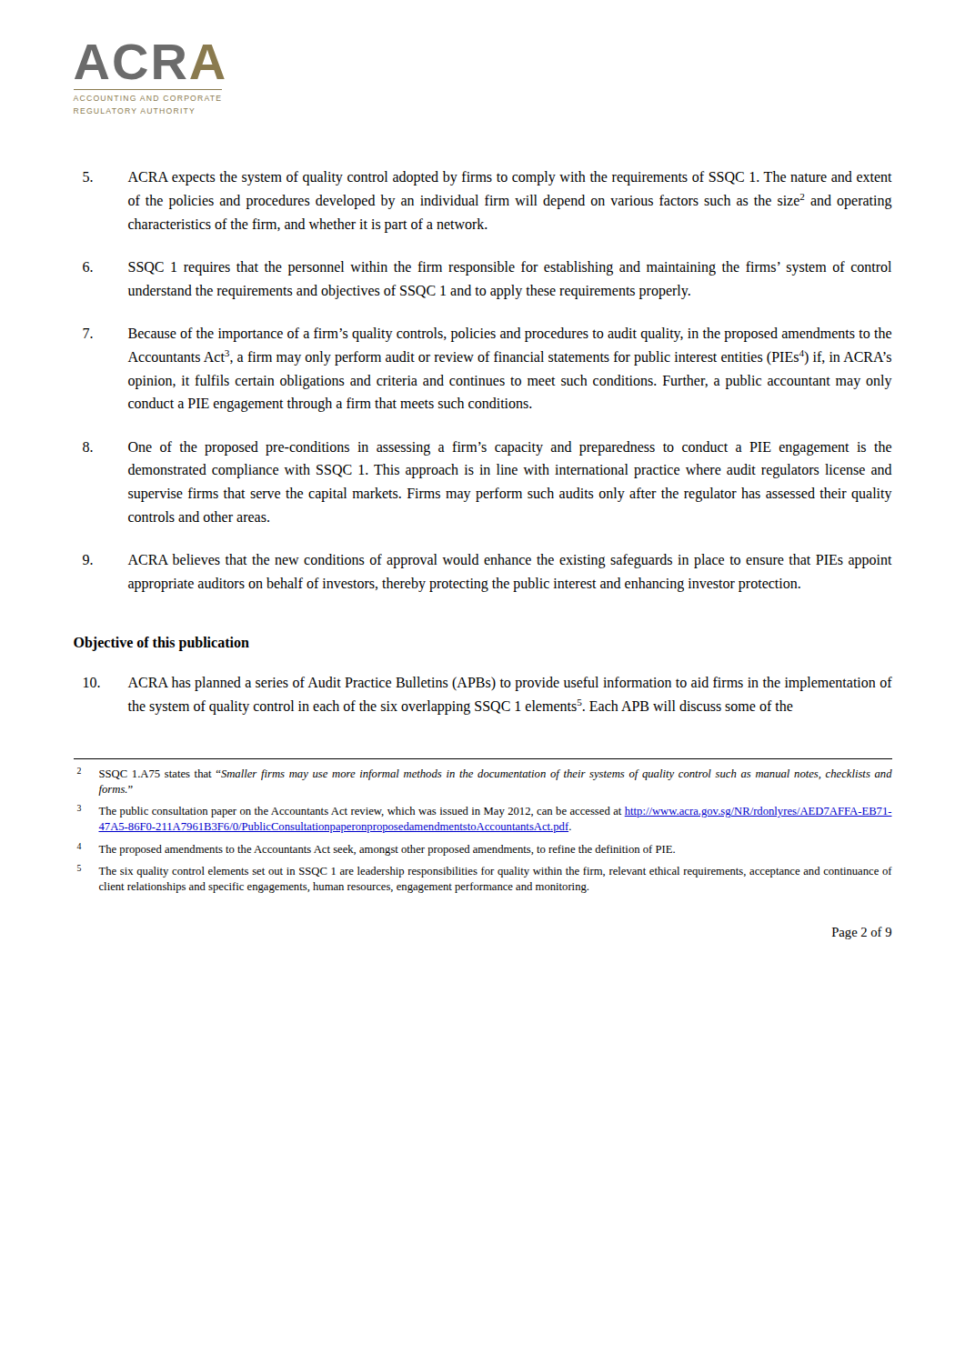ACRA
Accounting And Corporate
Regulatory Authority
ACRA expects the system of quality control adopted by firms to comply with the requirements of SSQC 1. The nature and extent of the policies and procedures developed by an individual firm will depend on various factors such as the size2 and operating characteristics of the firm, and whether it is part of a network.
SSQC 1 requires that the personnel within the firm responsible for establishing and maintaining the firms’ system of control understand the requirements and objectives of SSQC 1 and to apply these requirements properly.
Because of the importance of a firm’s quality controls, policies and procedures to audit quality, in the proposed amendments to the Accountants Act3, a firm may only perform audit or review of financial statements for public interest entities (PIEs4) if, in ACRA’s opinion, it fulfils certain obligations and criteria and continues to meet such conditions. Further, a public accountant may only conduct a PIE engagement through a firm that meets such conditions.
One of the proposed pre-conditions in assessing a firm’s capacity and preparedness to conduct a PIE engagement is the demonstrated compliance with SSQC 1. This approach is in line with international practice where audit regulators license and supervise firms that serve the capital markets. Firms may perform such audits only after the regulator has assessed their quality controls and other areas.
ACRA believes that the new conditions of approval would enhance the existing safeguards in place to ensure that PIEs appoint appropriate auditors on behalf of investors, thereby protecting the public interest and enhancing investor protection.
Objective of this publication
ACRA has planned a series of Audit Practice Bulletins (APBs) to provide useful information to aid firms in the implementation of the system of quality control in each of the six overlapping SSQC 1 elements5. Each APB will discuss some of the
SSQC 1.A75 states that “Smaller firms may use more informal methods in the documentation of their systems of quality control such as manual notes, checklists and forms.”
The public consultation paper on the Accountants Act review, which was issued in May 2012, can be accessed at http://www.acra.gov.sg/NR/rdonlyres/AED7AFFA-EB71-47A5-86F0-211A7961B3F6/0/PublicConsultationpaperonproposedamendmentstoAccountantsAct.pdf.
The proposed amendments to the Accountants Act seek, amongst other proposed amendments, to refine the definition of PIE.
The six quality control elements set out in SSQC 1 are leadership responsibilities for quality within the firm, relevant ethical requirements, acceptance and continuance of client relationships and specific engagements, human resources, engagement performance and monitoring.
Page 2 of 9